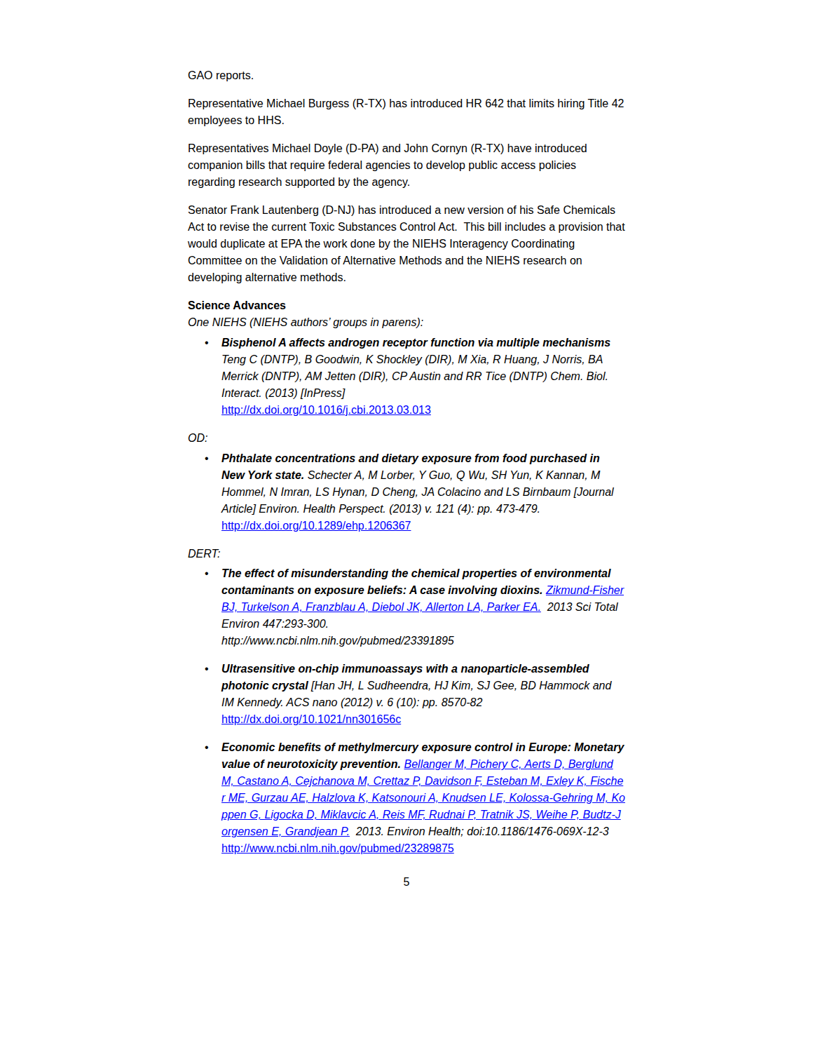GAO reports.
Representative Michael Burgess (R-TX) has introduced HR 642 that limits hiring Title 42 employees to HHS.
Representatives Michael Doyle (D-PA) and John Cornyn (R-TX) have introduced companion bills that require federal agencies to develop public access policies regarding research supported by the agency.
Senator Frank Lautenberg (D-NJ) has introduced a new version of his Safe Chemicals Act to revise the current Toxic Substances Control Act. This bill includes a provision that would duplicate at EPA the work done by the NIEHS Interagency Coordinating Committee on the Validation of Alternative Methods and the NIEHS research on developing alternative methods.
Science Advances
One NIEHS (NIEHS authors’ groups in parens):
•Bisphenol A affects androgen receptor function via multiple mechanisms Teng C (DNTP), B Goodwin, K Shockley (DIR), M Xia, R Huang, J Norris, BA Merrick (DNTP), AM Jetten (DIR), CP Austin and RR Tice (DNTP) Chem. Biol. Interact. (2013) [InPress]
http://dx.doi.org/10.1016/j.cbi.2013.03.013
OD:
•Phthalate concentrations and dietary exposure from food purchased in New York state. Schecter A, M Lorber, Y Guo, Q Wu, SH Yun, K Kannan, M Hommel, N Imran, LS Hynan, D Cheng, JA Colacino and LS Birnbaum [Journal Article] Environ. Health Perspect. (2013) v. 121 (4): pp. 473-479.
http://dx.doi.org/10.1289/ehp.1206367
DERT:
•The effect of misunderstanding the chemical properties of environmental contaminants on exposure beliefs: A case involving dioxins. Zikmund-Fisher BJ, Turkelson A, Franzblau A, Diebol JK, Allerton LA, Parker EA. 2013 Sci Total Environ 447:293-300.
http://www.ncbi.nlm.nih.gov/pubmed/23391895
•Ultrasensitive on-chip immunoassays with a nanoparticle-assembled photonic crystal [Han JH, L Sudheendra, HJ Kim, SJ Gee, BD Hammock and IM Kennedy. ACS nano (2012) v. 6 (10): pp. 8570-82
http://dx.doi.org/10.1021/nn301656c
•Economic benefits of methylmercury exposure control in Europe: Monetary value of neurotoxicity prevention. Bellanger M, Pichery C, Aerts D, Berglund M, Castano A, Cejchanova M, Crettaz P, Davidson F, Esteban M, Exley K, Fischer ME, Gurzau AE, Halzlova K, Katsonouri A, Knudsen LE, Kolossa-Gehring M, Koppen G, Ligocka D, Miklavcic A, Reis MF, Rudnai P, Tratnik JS, Weihe P, Budtz-Jorgensen E, Grandjean P. 2013. Environ Health; doi:10.1186/1476-069X-12-3
http://www.ncbi.nlm.nih.gov/pubmed/23289875
5